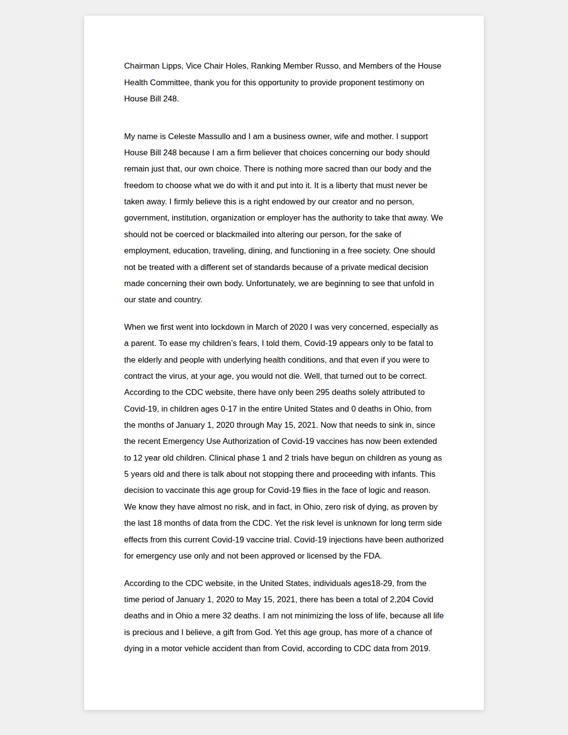Chairman Lipps, Vice Chair Holes, Ranking Member Russo, and Members of the House Health Committee, thank you for this opportunity to provide proponent testimony on House Bill 248.
My name is Celeste Massullo and I am a business owner, wife and mother. I support House Bill 248 because I am a firm believer that choices concerning our body should remain just that, our own choice. There is nothing more sacred than our body and the freedom to choose what we do with it and put into it. It is a liberty that must never be taken away. I firmly believe this is a right endowed by our creator and no person, government, institution, organization or employer has the authority to take that away. We should not be coerced or blackmailed into altering our person, for the sake of employment, education, traveling, dining, and functioning in a free society. One should not be treated with a different set of standards because of a private medical decision made concerning their own body. Unfortunately, we are beginning to see that unfold in our state and country.
When we first went into lockdown in March of 2020 I was very concerned, especially as a parent. To ease my children’s fears, I told them, Covid-19 appears only to be fatal to the elderly and people with underlying health conditions, and that even if you were to contract the virus, at your age, you would not die. Well, that turned out to be correct. According to the CDC website, there have only been 295 deaths solely attributed to Covid-19, in children ages 0-17 in the entire United States and 0 deaths in Ohio, from the months of January 1, 2020 through May 15, 2021. Now that needs to sink in, since the recent Emergency Use Authorization of Covid-19 vaccines has now been extended to 12 year old children. Clinical phase 1 and 2 trials have begun on children as young as 5 years old and there is talk about not stopping there and proceeding with infants. This decision to vaccinate this age group for Covid-19 flies in the face of logic and reason. We know they have almost no risk, and in fact, in Ohio, zero risk of dying, as proven by the last 18 months of data from the CDC. Yet the risk level is unknown for long term side effects from this current Covid-19 vaccine trial. Covid-19 injections have been authorized for emergency use only and not been approved or licensed by the FDA.
According to the CDC website, in the United States, individuals ages18-29, from the time period of January 1, 2020 to May 15, 2021, there has been a total of 2,204 Covid deaths and in Ohio a mere 32 deaths. I am not minimizing the loss of life, because all life is precious and I believe, a gift from God. Yet this age group, has more of a chance of dying in a motor vehicle accident than from Covid, according to CDC data from 2019.